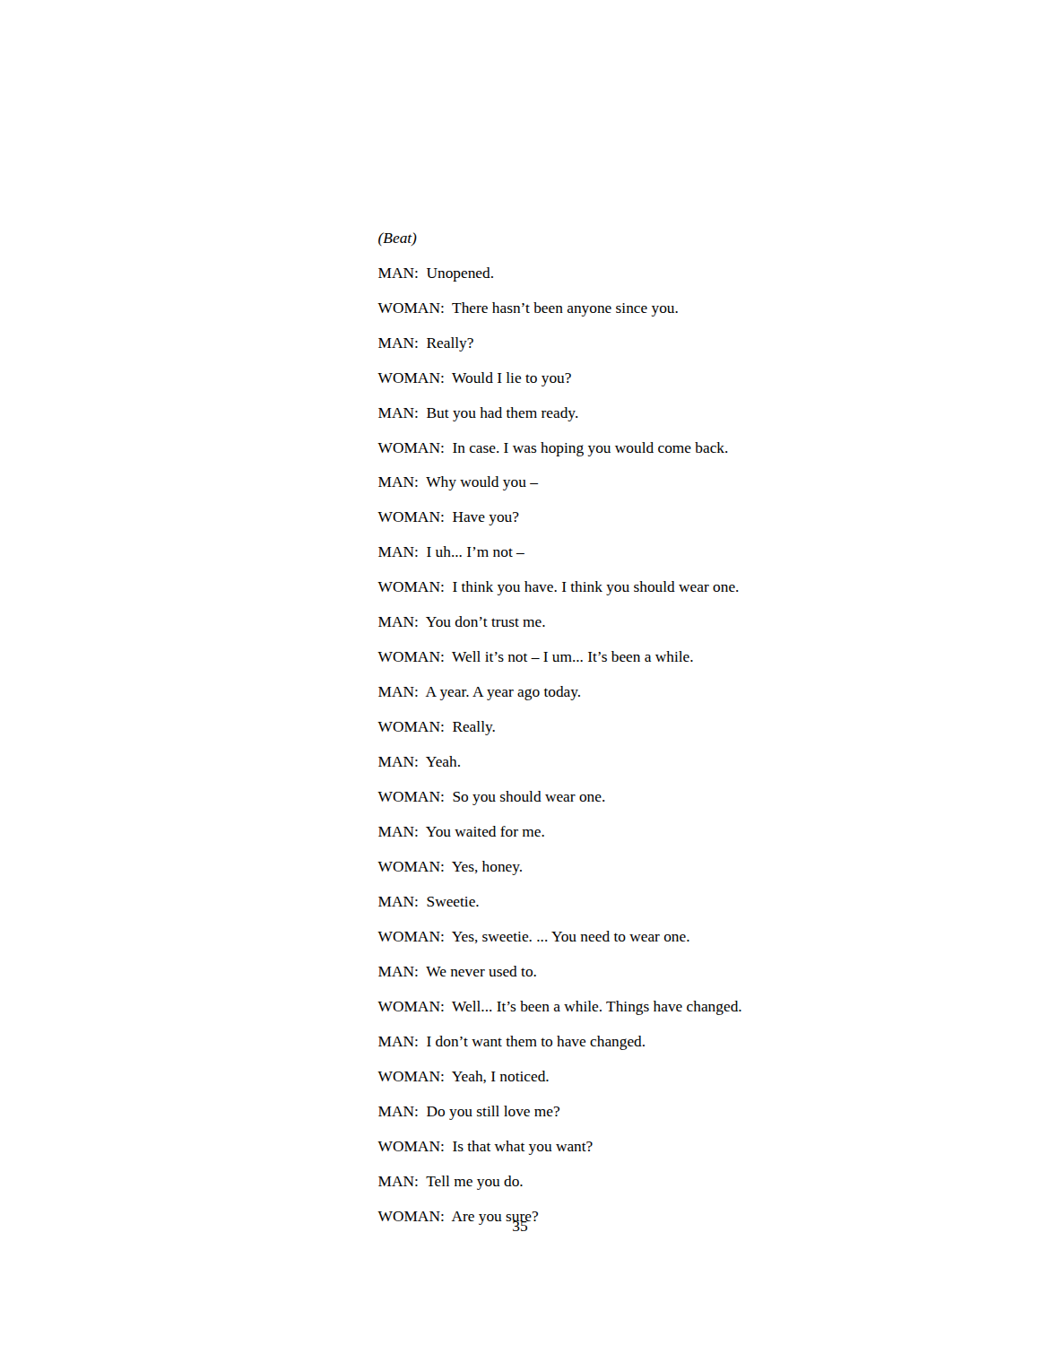(Beat)
MAN: Unopened.
WOMAN: There hasn’t been anyone since you.
MAN: Really?
WOMAN: Would I lie to you?
MAN: But you had them ready.
WOMAN: In case. I was hoping you would come back.
MAN: Why would you –
WOMAN: Have you?
MAN: I uh... I’m not –
WOMAN: I think you have. I think you should wear one.
MAN: You don’t trust me.
WOMAN: Well it’s not – I um... It’s been a while.
MAN: A year. A year ago today.
WOMAN: Really.
MAN: Yeah.
WOMAN: So you should wear one.
MAN: You waited for me.
WOMAN: Yes, honey.
MAN: Sweetie.
WOMAN: Yes, sweetie. ... You need to wear one.
MAN: We never used to.
WOMAN: Well... It’s been a while. Things have changed.
MAN: I don’t want them to have changed.
WOMAN: Yeah, I noticed.
MAN: Do you still love me?
WOMAN: Is that what you want?
MAN: Tell me you do.
WOMAN: Are you sure?
35